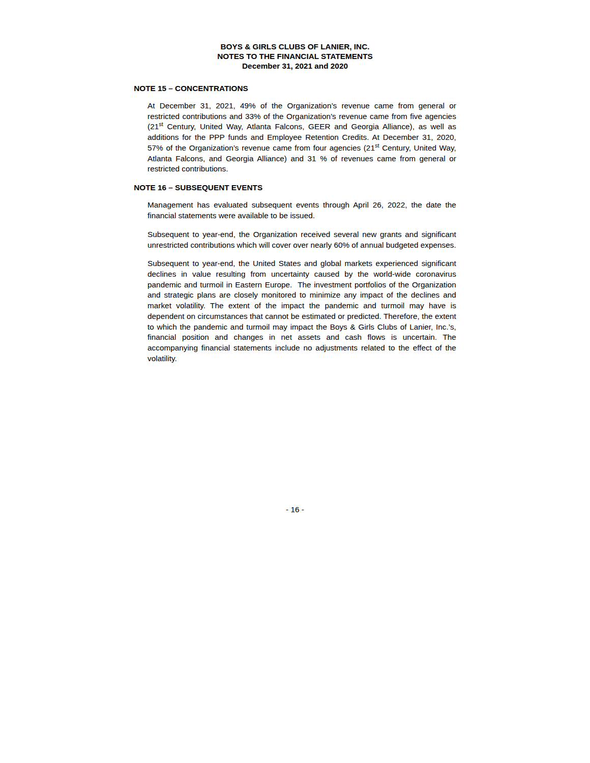BOYS & GIRLS CLUBS OF LANIER, INC. NOTES TO THE FINANCIAL STATEMENTS December 31, 2021 and 2020
NOTE 15 – CONCENTRATIONS
At December 31, 2021, 49% of the Organization’s revenue came from general or restricted contributions and 33% of the Organization’s revenue came from five agencies (21st Century, United Way, Atlanta Falcons, GEER and Georgia Alliance), as well as additions for the PPP funds and Employee Retention Credits. At December 31, 2020, 57% of the Organization’s revenue came from four agencies (21st Century, United Way, Atlanta Falcons, and Georgia Alliance) and 31 % of revenues came from general or restricted contributions.
NOTE 16 – SUBSEQUENT EVENTS
Management has evaluated subsequent events through April 26, 2022, the date the financial statements were available to be issued.
Subsequent to year-end, the Organization received several new grants and significant unrestricted contributions which will cover over nearly 60% of annual budgeted expenses.
Subsequent to year-end, the United States and global markets experienced significant declines in value resulting from uncertainty caused by the world-wide coronavirus pandemic and turmoil in Eastern Europe. The investment portfolios of the Organization and strategic plans are closely monitored to minimize any impact of the declines and market volatility. The extent of the impact the pandemic and turmoil may have is dependent on circumstances that cannot be estimated or predicted. Therefore, the extent to which the pandemic and turmoil may impact the Boys & Girls Clubs of Lanier, Inc.’s, financial position and changes in net assets and cash flows is uncertain. The accompanying financial statements include no adjustments related to the effect of the volatility.
- 16 -